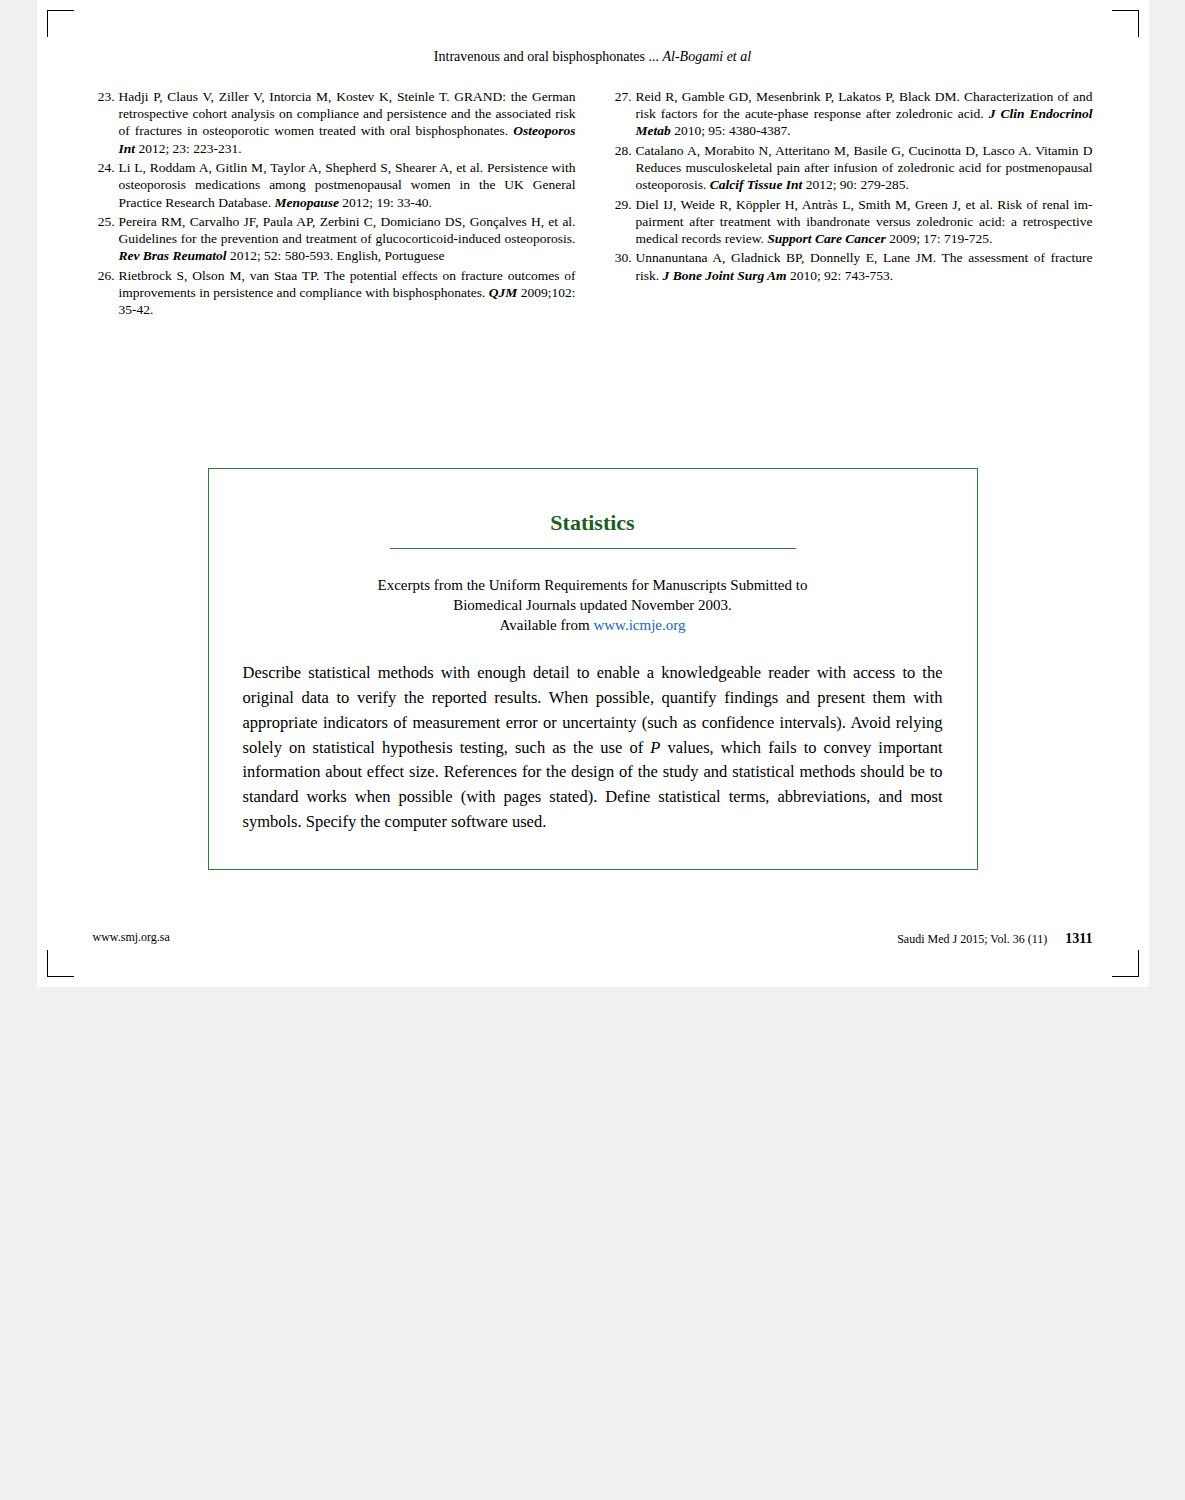Intravenous and oral bisphosphonates ... Al-Bogami et al
23. Hadji P, Claus V, Ziller V, Intorcia M, Kostev K, Steinle T. GRAND: the German retrospective cohort analysis on compliance and persistence and the associated risk of fractures in osteoporotic women treated with oral bisphosphonates. Osteoporos Int 2012; 23: 223-231.
24. Li L, Roddam A, Gitlin M, Taylor A, Shepherd S, Shearer A, et al. Persistence with osteoporosis medications among postmenopausal women in the UK General Practice Research Database. Menopause 2012; 19: 33-40.
25. Pereira RM, Carvalho JF, Paula AP, Zerbini C, Domiciano DS, Gonçalves H, et al. Guidelines for the prevention and treatment of glucocorticoid-induced osteoporosis. Rev Bras Reumatol 2012; 52: 580-593. English, Portuguese
26. Rietbrock S, Olson M, van Staa TP. The potential effects on fracture outcomes of improvements in persistence and compliance with bisphosphonates. QJM 2009;102: 35-42.
27. Reid R, Gamble GD, Mesenbrink P, Lakatos P, Black DM. Characterization of and risk factors for the acute-phase response after zoledronic acid. J Clin Endocrinol Metab 2010; 95: 4380-4387.
28. Catalano A, Morabito N, Atteritano M, Basile G, Cucinotta D, Lasco A. Vitamin D Reduces musculoskeletal pain after infusion of zoledronic acid for postmenopausal osteoporosis. Calcif Tissue Int 2012; 90: 279-285.
29. Diel IJ, Weide R, Köppler H, Antràs L, Smith M, Green J, et al. Risk of renal impairment after treatment with ibandronate versus zoledronic acid: a retrospective medical records review. Support Care Cancer 2009; 17: 719-725.
30. Unnanuntana A, Gladnick BP, Donnelly E, Lane JM. The assessment of fracture risk. J Bone Joint Surg Am 2010; 92: 743-753.
Statistics
Excerpts from the Uniform Requirements for Manuscripts Submitted to
Biomedical Journals updated November 2003.
Available from www.icmje.org
Describe statistical methods with enough detail to enable a knowledgeable reader with access to the original data to verify the reported results. When possible, quantify findings and present them with appropriate indicators of measurement error or uncertainty (such as confidence intervals). Avoid relying solely on statistical hypothesis testing, such as the use of P values, which fails to convey important information about effect size. References for the design of the study and statistical methods should be to standard works when possible (with pages stated). Define statistical terms, abbreviations, and most symbols. Specify the computer software used.
www.smj.org.sa Saudi Med J 2015; Vol. 36 (11)1311